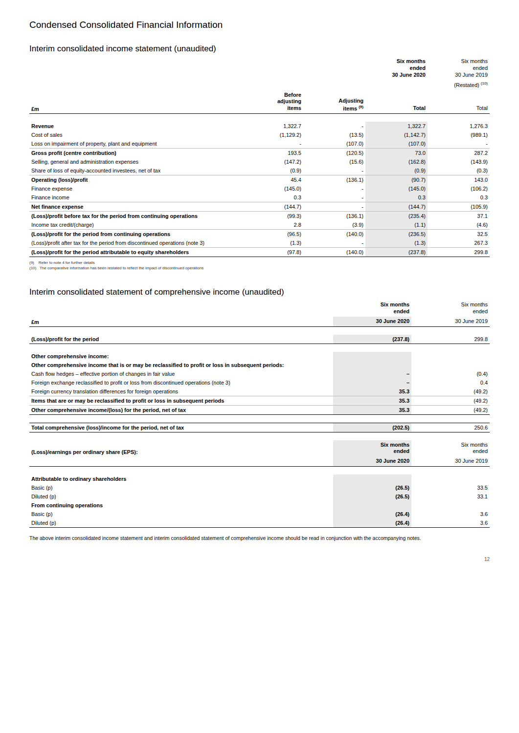Condensed Consolidated Financial Information
Interim consolidated income statement (unaudited)
| | | | Six months ended 30 June 2020 | Six months ended 30 June 2019 |
| | (Restated) (10) |
| £m | Before adjusting items | Adjusting items (9) | Total | Total |
| Revenue | 1,322.7 | - | 1,322.7 | 1,276.3 |
| Cost of sales | (1,129.2) | (13.5) | (1,142.7) | (989.1) |
| Loss on impairment of property, plant and equipment | - | (107.0) | (107.0) | - |
| Gross profit (centre contribution) | 193.5 | (120.5) | 73.0 | 287.2 |
| Selling, general and administration expenses | (147.2) | (15.6) | (162.8) | (143.9) |
| Share of loss of equity-accounted investees, net of tax | (0.9) | - | (0.9) | (0.3) |
| Operating (loss)/profit | 45.4 | (136.1) | (90.7) | 143.0 |
| Finance expense | (145.0) | - | (145.0) | (106.2) |
| Finance income | 0.3 | - | 0.3 | 0.3 |
| Net finance expense | (144.7) | - | (144.7) | (105.9) |
| (Loss)/profit before tax for the period from continuing operations | (99.3) | (136.1) | (235.4) | 37.1 |
| Income tax credit/(charge) | 2.8 | (3.9) | (1.1) | (4.6) |
| (Loss)/profit for the period from continuing operations | (96.5) | (140.0) | (236.5) | 32.5 |
| (Loss)/profit after tax for the period from discontinued operations (note 3) | (1.3) | - | (1.3) | 267.3 |
| (Loss)/profit for the period attributable to equity shareholders | (97.8) | (140.0) | (237.8) | 299.8 |
(9) Refer to note 4 for further details
(10) The comparative information has been restated to reflect the impact of discontinued operations
Interim consolidated statement of comprehensive income (unaudited)
| | Six months ended | Six months ended |
| £m | 30 June 2020 | 30 June 2019 |
| (Loss)/profit for the period | (237.8) | 299.8 |
| Other comprehensive income: | | |
| Other comprehensive income that is or may be reclassified to profit or loss in subsequent periods: | | |
| Cash flow hedges – effective portion of changes in fair value | – | (0.4) |
| Foreign exchange reclassified to profit or loss from discontinued operations (note 3) | – | 0.4 |
| Foreign currency translation differences for foreign operations | 35.3 | (49.2) |
| Items that are or may be reclassified to profit or loss in subsequent periods | 35.3 | (49.2) |
| Other comprehensive income/(loss) for the period, net of tax | 35.3 | (49.2) |
| Total comprehensive (loss)/income for the period, net of tax | (202.5) | 250.6 |
| (Loss)/earnings per ordinary share (EPS): | Six months ended | Six months ended |
| | 30 June 2020 | 30 June 2019 |
| Attributable to ordinary shareholders | | |
| Basic (p) | (26.5) | 33.5 |
| Diluted (p) | (26.5) | 33.1 |
| From continuing operations | | |
| Basic (p) | (26.4) | 3.6 |
| Diluted (p) | (26.4) | 3.6 |
The above interim consolidated income statement and interim consolidated statement of comprehensive income should be read in conjunction with the accompanying notes.
12